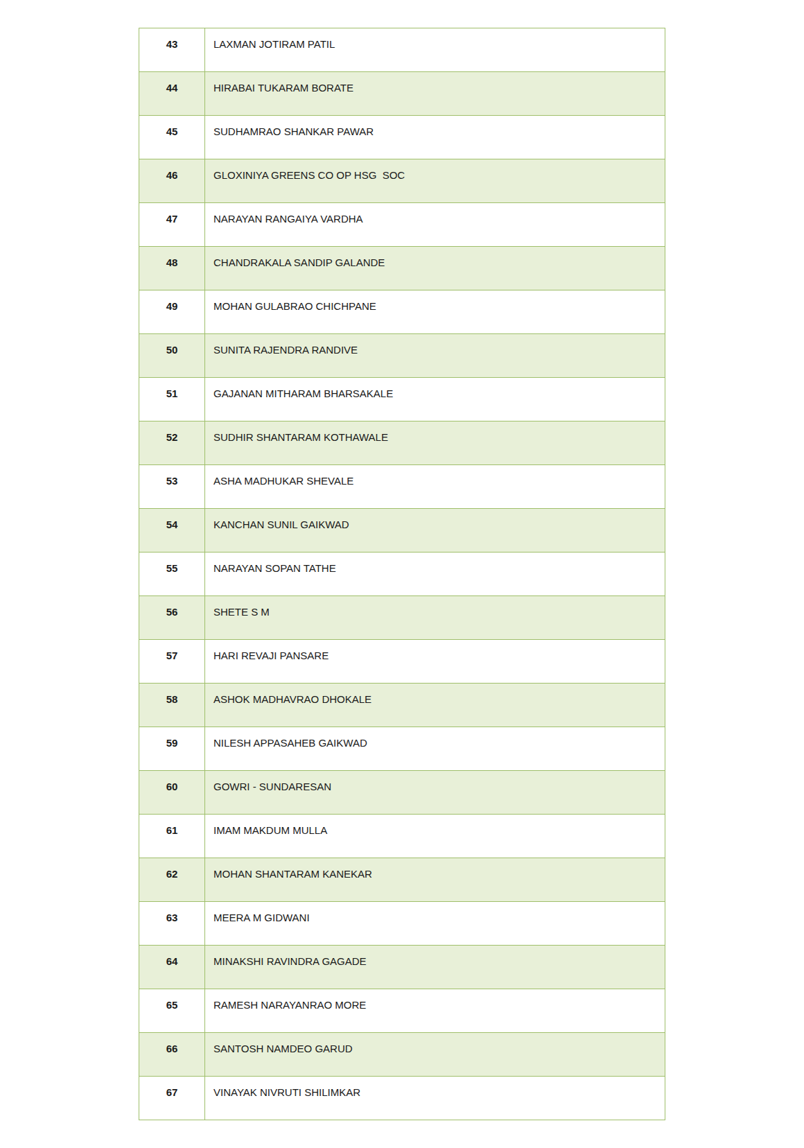| 43 | LAXMAN JOTIRAM PATIL |
| 44 | HIRABAI TUKARAM BORATE |
| 45 | SUDHAMRAO SHANKAR PAWAR |
| 46 | GLOXINIYA GREENS CO OP HSG SOC |
| 47 | NARAYAN RANGAIYA VARDHA |
| 48 | CHANDRAKALA SANDIP GALANDE |
| 49 | MOHAN GULABRAO CHICHPANE |
| 50 | SUNITA RAJENDRA RANDIVE |
| 51 | GAJANAN MITHARAM BHARSAKALE |
| 52 | SUDHIR SHANTARAM KOTHAWALE |
| 53 | ASHA MADHUKAR SHEVALE |
| 54 | KANCHAN SUNIL GAIKWAD |
| 55 | NARAYAN SOPAN TATHE |
| 56 | SHETE S M |
| 57 | HARI REVAJI PANSARE |
| 58 | ASHOK MADHAVRAO DHOKALE |
| 59 | NILESH APPASAHEB GAIKWAD |
| 60 | GOWRI - SUNDARESAN |
| 61 | IMAM MAKDUM MULLA |
| 62 | MOHAN SHANTARAM KANEKAR |
| 63 | MEERA M GIDWANI |
| 64 | MINAKSHI RAVINDRA GAGADE |
| 65 | RAMESH NARAYANRAO MORE |
| 66 | SANTOSH NAMDEO GARUD |
| 67 | VINAYAK NIVRUTI SHILIMKAR |